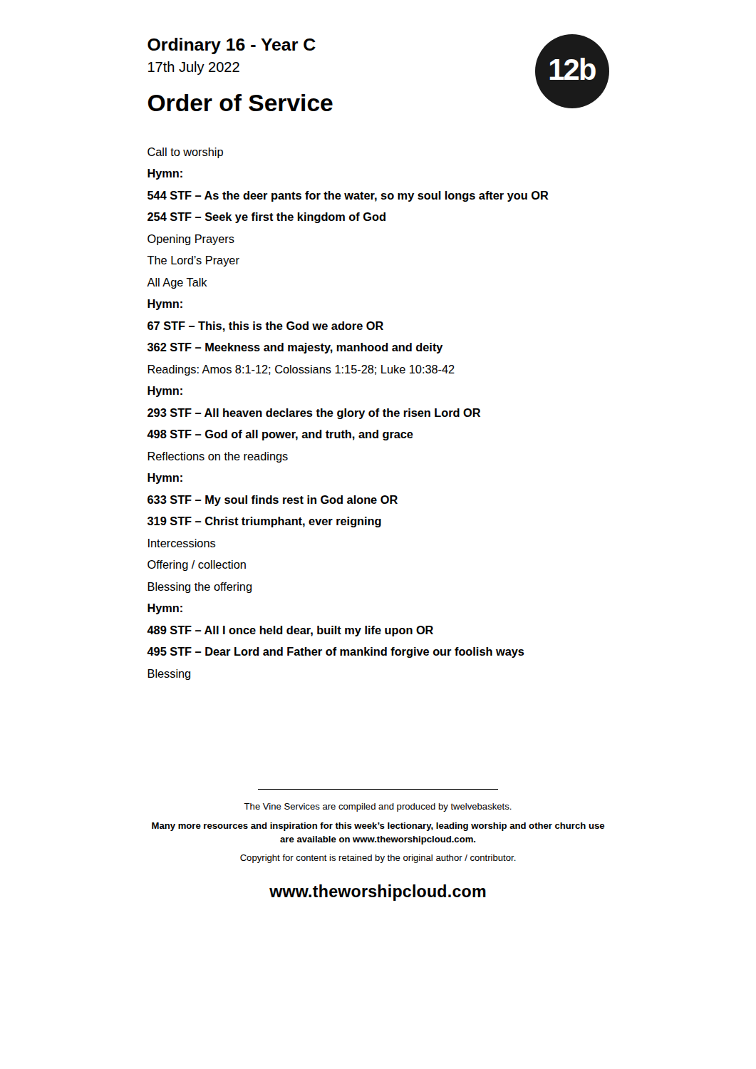12b
Ordinary 16 - Year C
17th July 2022
Order of Service
Call to worship
Hymn:
544 STF – As the deer pants for the water, so my soul longs after you OR
254 STF – Seek ye first the kingdom of God
Opening Prayers
The Lord’s Prayer
All Age Talk
Hymn:
67 STF – This, this is the God we adore OR
362 STF – Meekness and majesty, manhood and deity
Readings: Amos 8:1-12; Colossians 1:15-28; Luke 10:38-42
Hymn:
293 STF – All heaven declares the glory of the risen Lord OR
498 STF – God of all power, and truth, and grace
Reflections on the readings
Hymn:
633 STF – My soul finds rest in God alone OR
319 STF – Christ triumphant, ever reigning
Intercessions
Offering / collection
Blessing the offering
Hymn:
489 STF – All I once held dear, built my life upon OR
495 STF – Dear Lord and Father of mankind forgive our foolish ways
Blessing
The Vine Services are compiled and produced by twelvebaskets.
Many more resources and inspiration for this week’s lectionary, leading worship and other church use are available on www.theworshipcloud.com.
Copyright for content is retained by the original author / contributor.
www.theworshipcloud.com